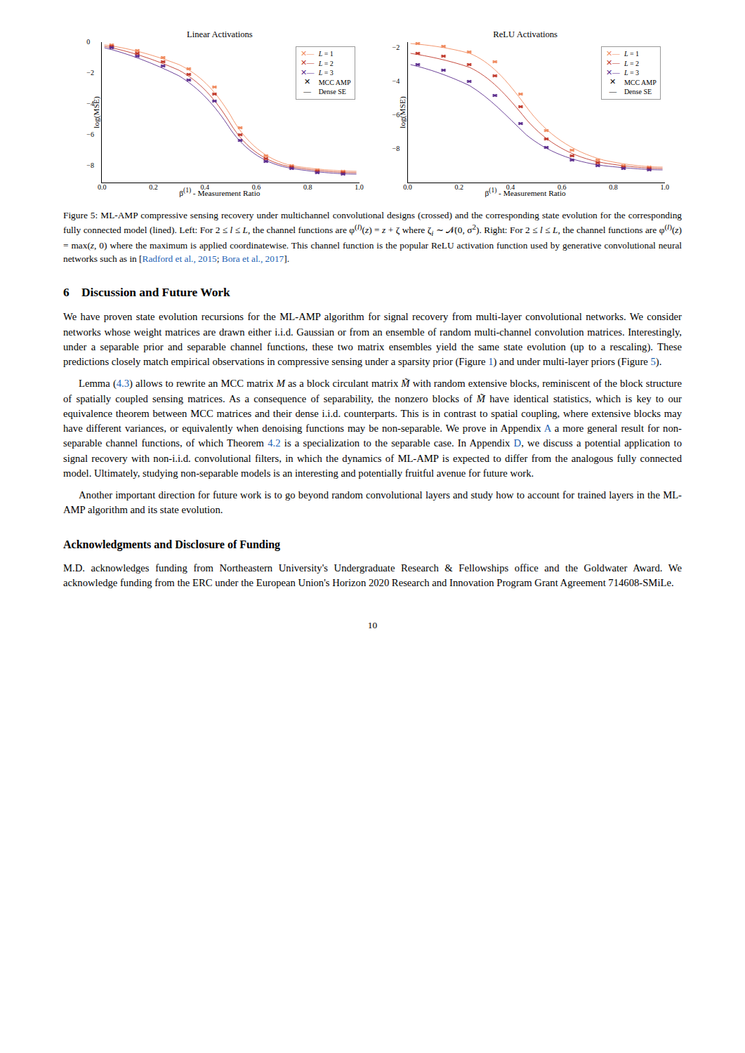Linear Activations
log(MSE)
0
−2
−4
−6
−8
0.0
0.2
0.4
0.6
0.8
1.0
✕—L = 1
✕—L = 2
✕—L = 3
✕MCC AMP
—Dense SE
β(1) - Measurement Ratio
ReLU Activations
log(MSE)
−2
−4
−6
−8
0.0
0.2
0.4
0.6
0.8
1.0
✕—L = 1
✕—L = 2
✕—L = 3
✕MCC AMP
—Dense SE
β(1) - Measurement Ratio
Figure 5: ML-AMP compressive sensing recovery under multichannel convolutional designs (crossed) and the corresponding state evolution for the corresponding fully connected model (lined). Left: For 2 ≤ l ≤ L, the channel functions are φ(l)(z) = z + ζ where ζi ∼ 𝒩(0, σ2). Right: For 2 ≤ l ≤ L, the channel functions are φ(l)(z) = max(z, 0) where the maximum is applied coordinatewise. This channel function is the popular ReLU activation function used by generative convolutional neural networks such as in [Radford et al., 2015; Bora et al., 2017].
6 Discussion and Future Work
We have proven state evolution recursions for the ML-AMP algorithm for signal recovery from multi-layer convolutional networks. We consider networks whose weight matrices are drawn either i.i.d. Gaussian or from an ensemble of random multi-channel convolution matrices. Interestingly, under a separable prior and separable channel functions, these two matrix ensembles yield the same state evolution (up to a rescaling). These predictions closely match empirical observations in compressive sensing under a sparsity prior (Figure 1) and under multi-layer priors (Figure 5).
Lemma (4.3) allows to rewrite an MCC matrix M as a block circulant matrix M̃ with random extensive blocks, reminiscent of the block structure of spatially coupled sensing matrices. As a consequence of separability, the nonzero blocks of M̃ have identical statistics, which is key to our equivalence theorem between MCC matrices and their dense i.i.d. counterparts. This is in contrast to spatial coupling, where extensive blocks may have different variances, or equivalently when denoising functions may be non-separable. We prove in Appendix A a more general result for non-separable channel functions, of which Theorem 4.2 is a specialization to the separable case. In Appendix D, we discuss a potential application to signal recovery with non-i.i.d. convolutional filters, in which the dynamics of ML-AMP is expected to differ from the analogous fully connected model. Ultimately, studying non-separable models is an interesting and potentially fruitful avenue for future work.
Another important direction for future work is to go beyond random convolutional layers and study how to account for trained layers in the ML-AMP algorithm and its state evolution.
Acknowledgments and Disclosure of Funding
M.D. acknowledges funding from Northeastern University's Undergraduate Research & Fellowships office and the Goldwater Award. We acknowledge funding from the ERC under the European Union's Horizon 2020 Research and Innovation Program Grant Agreement 714608-SMiLe.
10